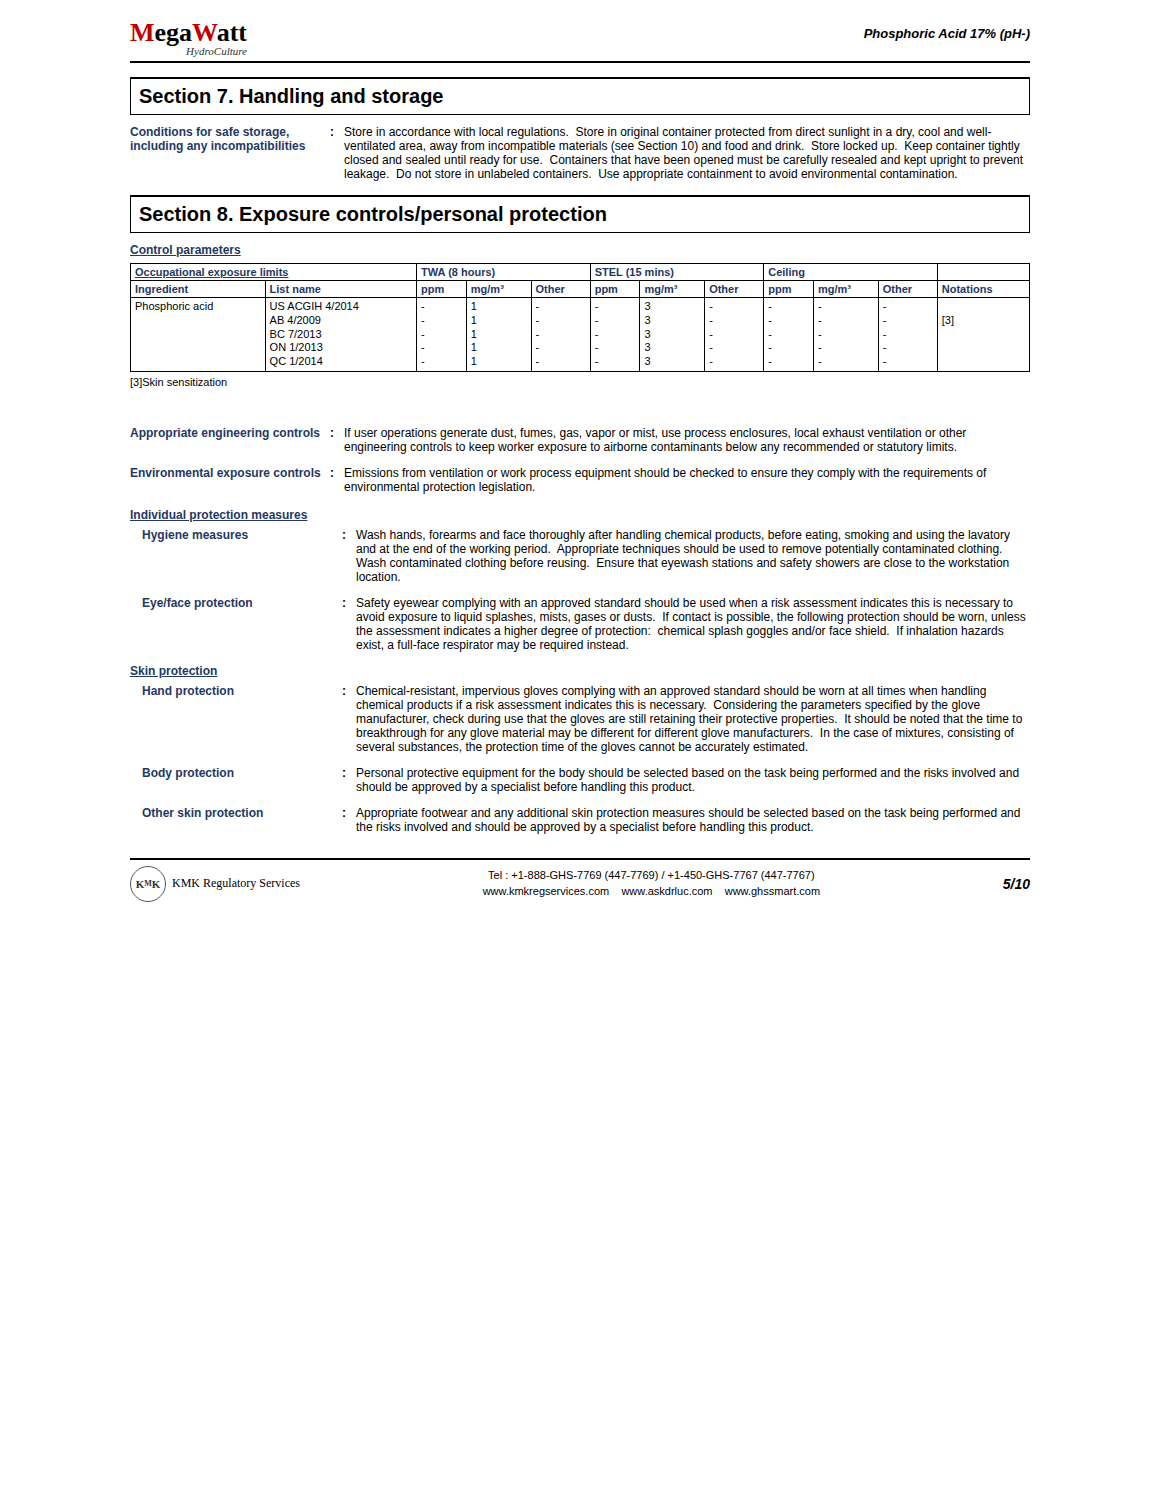MegaWatt
HydroCulture
Phosphoric Acid 17% (pH-)
Section 7. Handling and storage
Conditions for safe storage, including any incompatibilities
:
Store in accordance with local regulations. Store in original container protected from direct sunlight in a dry, cool and well-ventilated area, away from incompatible materials (see Section 10) and food and drink. Store locked up. Keep container tightly closed and sealed until ready for use. Containers that have been opened must be carefully resealed and kept upright to prevent leakage. Do not store in unlabeled containers. Use appropriate containment to avoid environmental contamination.
Section 8. Exposure controls/personal protection
Control parameters
| Occupational exposure limits | TWA (8 hours) | STEL (15 mins) | Ceiling | |
| --- | --- | --- | --- | --- |
| Ingredient | List name | ppm | mg/m³ | Other | ppm | mg/m³ | Other | ppm | mg/m³ | Other | Notations |
| Phosphoric acid | US ACGIH 4/2014 AB 4/2009 BC 7/2013 ON 1/2013 QC 1/2014 | - - - - - | 1 1 1 1 1 | - - - - - | - - - - - | 3 3 3 3 3 | - - - - - | - - - - - | - - - - - | - - - - - | [3] |
[3]Skin sensitization
Appropriate engineering controls
:
If user operations generate dust, fumes, gas, vapor or mist, use process enclosures, local exhaust ventilation or other engineering controls to keep worker exposure to airborne contaminants below any recommended or statutory limits.
Environmental exposure controls
:
Emissions from ventilation or work process equipment should be checked to ensure they comply with the requirements of environmental protection legislation.
Individual protection measures
Hygiene measures
:
Wash hands, forearms and face thoroughly after handling chemical products, before eating, smoking and using the lavatory and at the end of the working period. Appropriate techniques should be used to remove potentially contaminated clothing. Wash contaminated clothing before reusing. Ensure that eyewash stations and safety showers are close to the workstation location.
Eye/face protection
:
Safety eyewear complying with an approved standard should be used when a risk assessment indicates this is necessary to avoid exposure to liquid splashes, mists, gases or dusts. If contact is possible, the following protection should be worn, unless the assessment indicates a higher degree of protection: chemical splash goggles and/or face shield. If inhalation hazards exist, a full-face respirator may be required instead.
Skin protection
Hand protection
:
Chemical-resistant, impervious gloves complying with an approved standard should be worn at all times when handling chemical products if a risk assessment indicates this is necessary. Considering the parameters specified by the glove manufacturer, check during use that the gloves are still retaining their protective properties. It should be noted that the time to breakthrough for any glove material may be different for different glove manufacturers. In the case of mixtures, consisting of several substances, the protection time of the gloves cannot be accurately estimated.
Body protection
:
Personal protective equipment for the body should be selected based on the task being performed and the risks involved and should be approved by a specialist before handling this product.
Other skin protection
:
Appropriate footwear and any additional skin protection measures should be selected based on the task being performed and the risks involved and should be approved by a specialist before handling this product.
KMK
KMK Regulatory Services
Tel : +1-888-GHS-7769 (447-7769) / +1-450-GHS-7767 (447-7767)
www.kmkregservices.com www.askdrluc.com www.ghssmart.com
5/10